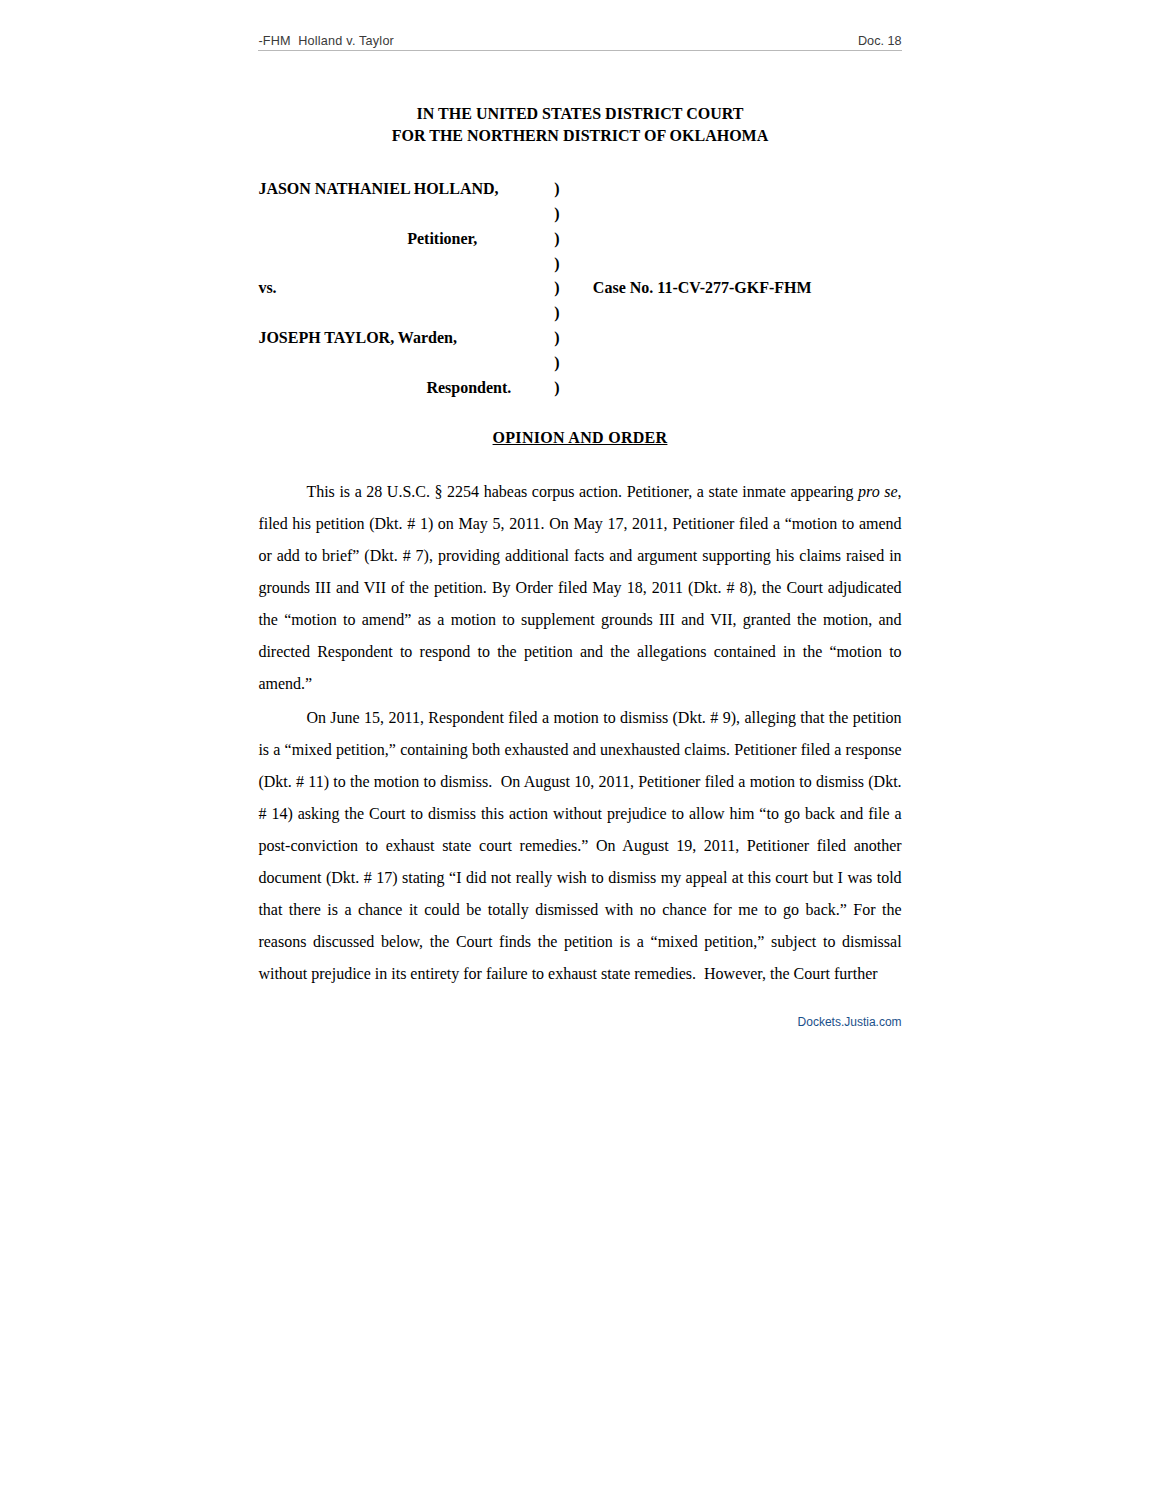-FHM Holland v. Taylor Doc. 18
IN THE UNITED STATES DISTRICT COURT
FOR THE NORTHERN DISTRICT OF OKLAHOMA
| JASON NATHANIEL HOLLAND, | ) | |
| | ) | |
| Petitioner, | ) | |
| | ) | |
| vs. | ) | Case No. 11-CV-277-GKF-FHM |
| | ) | |
| JOSEPH TAYLOR, Warden, | ) | |
| | ) | |
| Respondent. | ) | |
OPINION AND ORDER
This is a 28 U.S.C. § 2254 habeas corpus action. Petitioner, a state inmate appearing pro se, filed his petition (Dkt. # 1) on May 5, 2011. On May 17, 2011, Petitioner filed a “motion to amend or add to brief” (Dkt. # 7), providing additional facts and argument supporting his claims raised in grounds III and VII of the petition. By Order filed May 18, 2011 (Dkt. # 8), the Court adjudicated the “motion to amend” as a motion to supplement grounds III and VII, granted the motion, and directed Respondent to respond to the petition and the allegations contained in the “motion to amend.”
On June 15, 2011, Respondent filed a motion to dismiss (Dkt. # 9), alleging that the petition is a “mixed petition,” containing both exhausted and unexhausted claims. Petitioner filed a response (Dkt. # 11) to the motion to dismiss. On August 10, 2011, Petitioner filed a motion to dismiss (Dkt. # 14) asking the Court to dismiss this action without prejudice to allow him “to go back and file a post-conviction to exhaust state court remedies.” On August 19, 2011, Petitioner filed another document (Dkt. # 17) stating “I did not really wish to dismiss my appeal at this court but I was told that there is a chance it could be totally dismissed with no chance for me to go back.” For the reasons discussed below, the Court finds the petition is a “mixed petition,” subject to dismissal without prejudice in its entirety for failure to exhaust state remedies. However, the Court further
Dockets.Justia.com